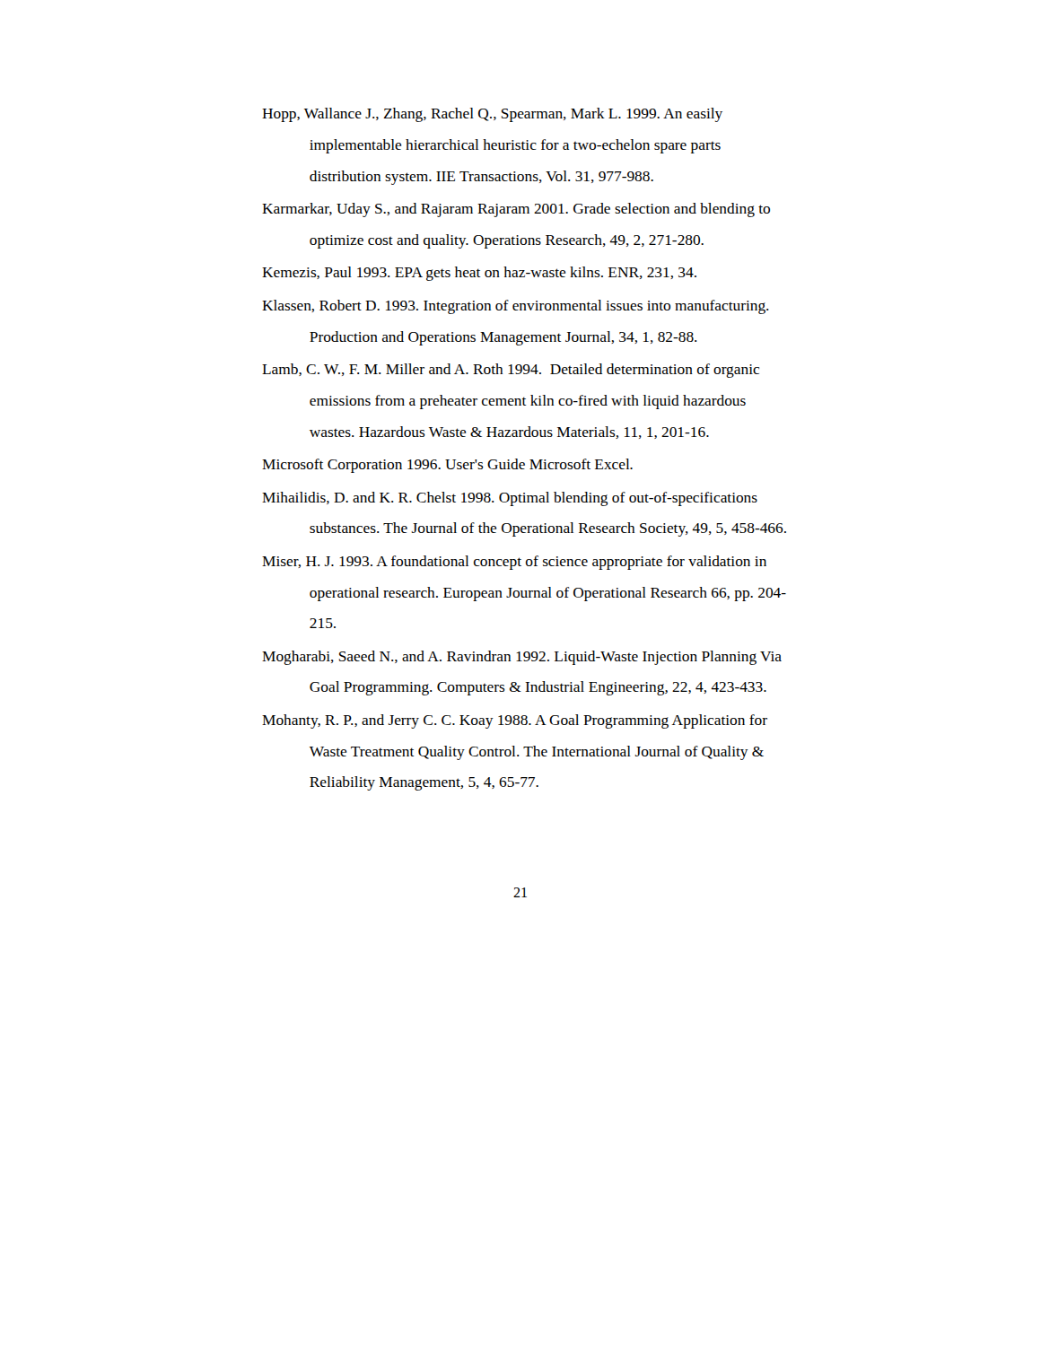Hopp, Wallance J., Zhang, Rachel Q., Spearman, Mark L. 1999. An easily implementable hierarchical heuristic for a two-echelon spare parts distribution system. IIE Transactions, Vol. 31, 977-988.
Karmarkar, Uday S., and Rajaram Rajaram 2001. Grade selection and blending to optimize cost and quality. Operations Research, 49, 2, 271-280.
Kemezis, Paul 1993. EPA gets heat on haz-waste kilns. ENR, 231, 34.
Klassen, Robert D. 1993. Integration of environmental issues into manufacturing. Production and Operations Management Journal, 34, 1, 82-88.
Lamb, C. W., F. M. Miller and A. Roth 1994. Detailed determination of organic emissions from a preheater cement kiln co-fired with liquid hazardous wastes. Hazardous Waste & Hazardous Materials, 11, 1, 201-16.
Microsoft Corporation 1996. User's Guide Microsoft Excel.
Mihailidis, D. and K. R. Chelst 1998. Optimal blending of out-of-specifications substances. The Journal of the Operational Research Society, 49, 5, 458-466.
Miser, H. J. 1993. A foundational concept of science appropriate for validation in operational research. European Journal of Operational Research 66, pp. 204-215.
Mogharabi, Saeed N., and A. Ravindran 1992. Liquid-Waste Injection Planning Via Goal Programming. Computers & Industrial Engineering, 22, 4, 423-433.
Mohanty, R. P., and Jerry C. C. Koay 1988. A Goal Programming Application for Waste Treatment Quality Control. The International Journal of Quality & Reliability Management, 5, 4, 65-77.
21